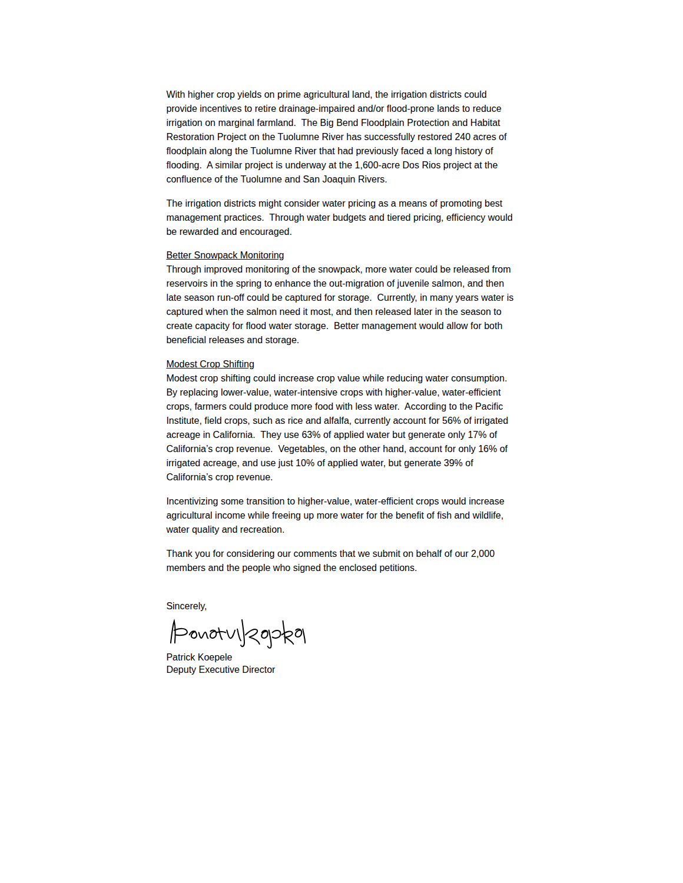With higher crop yields on prime agricultural land, the irrigation districts could provide incentives to retire drainage-impaired and/or flood-prone lands to reduce irrigation on marginal farmland. The Big Bend Floodplain Protection and Habitat Restoration Project on the Tuolumne River has successfully restored 240 acres of floodplain along the Tuolumne River that had previously faced a long history of flooding. A similar project is underway at the 1,600-acre Dos Rios project at the confluence of the Tuolumne and San Joaquin Rivers.
The irrigation districts might consider water pricing as a means of promoting best management practices. Through water budgets and tiered pricing, efficiency would be rewarded and encouraged.
Better Snowpack Monitoring
Through improved monitoring of the snowpack, more water could be released from reservoirs in the spring to enhance the out-migration of juvenile salmon, and then late season run-off could be captured for storage. Currently, in many years water is captured when the salmon need it most, and then released later in the season to create capacity for flood water storage. Better management would allow for both beneficial releases and storage.
Modest Crop Shifting
Modest crop shifting could increase crop value while reducing water consumption. By replacing lower-value, water-intensive crops with higher-value, water-efficient crops, farmers could produce more food with less water. According to the Pacific Institute, field crops, such as rice and alfalfa, currently account for 56% of irrigated acreage in California. They use 63% of applied water but generate only 17% of California’s crop revenue. Vegetables, on the other hand, account for only 16% of irrigated acreage, and use just 10% of applied water, but generate 39% of California’s crop revenue.
Incentivizing some transition to higher-value, water-efficient crops would increase agricultural income while freeing up more water for the benefit of fish and wildlife, water quality and recreation.
Thank you for considering our comments that we submit on behalf of our 2,000 members and the people who signed the enclosed petitions.
Sincerely,
Patrick Koepele
Deputy Executive Director